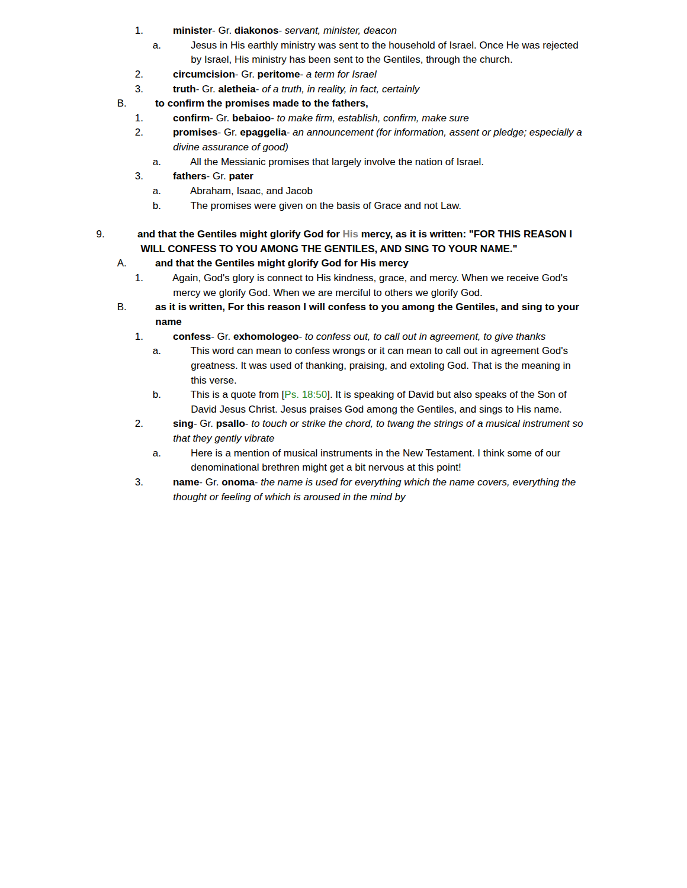1. minister- Gr. diakonos- servant, minister, deacon
a. Jesus in His earthly ministry was sent to the household of Israel. Once He was rejected by Israel, His ministry has been sent to the Gentiles, through the church.
2. circumcision- Gr. peritome- a term for Israel
3. truth- Gr. aletheia- of a truth, in reality, in fact, certainly
B. to confirm the promises made to the fathers,
1. confirm- Gr. bebaioo- to make firm, establish, confirm, make sure
2. promises- Gr. epaggelia- an announcement (for information, assent or pledge; especially a divine assurance of good)
a. All the Messianic promises that largely involve the nation of Israel.
3. fathers- Gr. pater
a. Abraham, Isaac, and Jacob
b. The promises were given on the basis of Grace and not Law.
9. and that the Gentiles might glorify God for His mercy, as it is written: "FOR THIS REASON I WILL CONFESS TO YOU AMONG THE GENTILES, AND SING TO YOUR NAME."
A. and that the Gentiles might glorify God for His mercy
1. Again, God's glory is connect to His kindness, grace, and mercy. When we receive God's mercy we glorify God. When we are merciful to others we glorify God.
B. as it is written, For this reason I will confess to you among the Gentiles, and sing to your name
1. confess- Gr. exhomologeo- to confess out, to call out in agreement, to give thanks
a. This word can mean to confess wrongs or it can mean to call out in agreement God's greatness. It was used of thanking, praising, and extoling God. That is the meaning in this verse.
b. This is a quote from [Ps. 18:50]. It is speaking of David but also speaks of the Son of David Jesus Christ. Jesus praises God among the Gentiles, and sings to His name.
2. sing- Gr. psallo- to touch or strike the chord, to twang the strings of a musical instrument so that they gently vibrate
a. Here is a mention of musical instruments in the New Testament. I think some of our denominational brethren might get a bit nervous at this point!
3. name- Gr. onoma- the name is used for everything which the name covers, everything the thought or feeling of which is aroused in the mind by